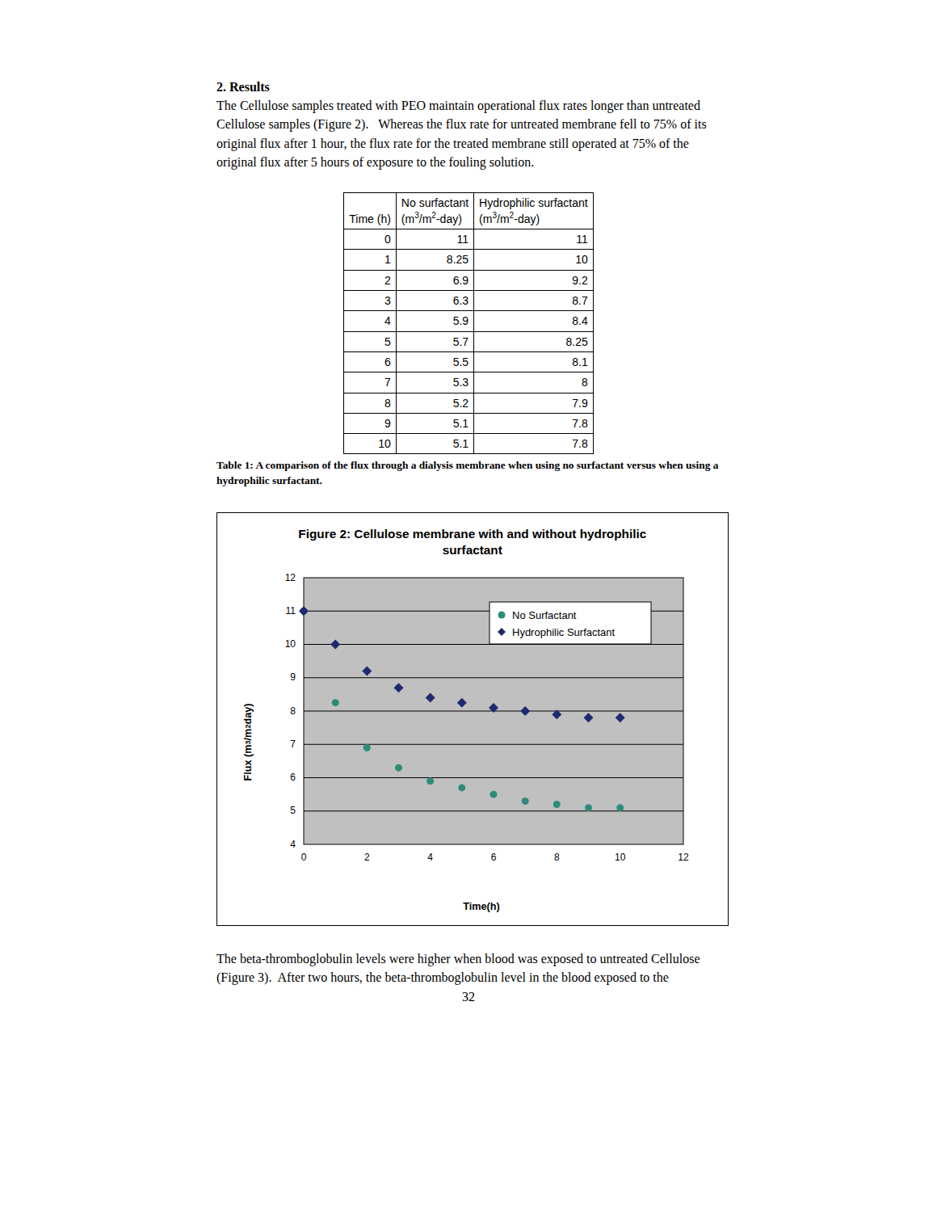2. Results
The Cellulose samples treated with PEO maintain operational flux rates longer than untreated Cellulose samples (Figure 2). Whereas the flux rate for untreated membrane fell to 75% of its original flux after 1 hour, the flux rate for the treated membrane still operated at 75% of the original flux after 5 hours of exposure to the fouling solution.
| Time (h) | No surfactant (m 3 /m 2 -day) | Hydrophilic surfactant (m 3 /m 2 -day) |
| --- | --- | --- |
| 0 | 11 | 11 |
| 1 | 8.25 | 10 |
| 2 | 6.9 | 9.2 |
| 3 | 6.3 | 8.7 |
| 4 | 5.9 | 8.4 |
| 5 | 5.7 | 8.25 |
| 6 | 5.5 | 8.1 |
| 7 | 5.3 | 8 |
| 8 | 5.2 | 7.9 |
| 9 | 5.1 | 7.8 |
| 10 | 5.1 | 7.8 |
Table 1: A comparison of the flux through a dialysis membrane when using no surfactant versus when using a hydrophilic surfactant.
Figure 2: Cellulose membrane with and without hydrophilic
surfactant
Flux (m3/m2day)
12 11 10 9 8 7 6 5 4 0 2 4 6 8 10 12 No Surfactant Hydrophilic Surfactant
Time(h)
The beta-thromboglobulin levels were higher when blood was exposed to untreated Cellulose (Figure 3). After two hours, the beta-thromboglobulin level in the blood exposed to the
32